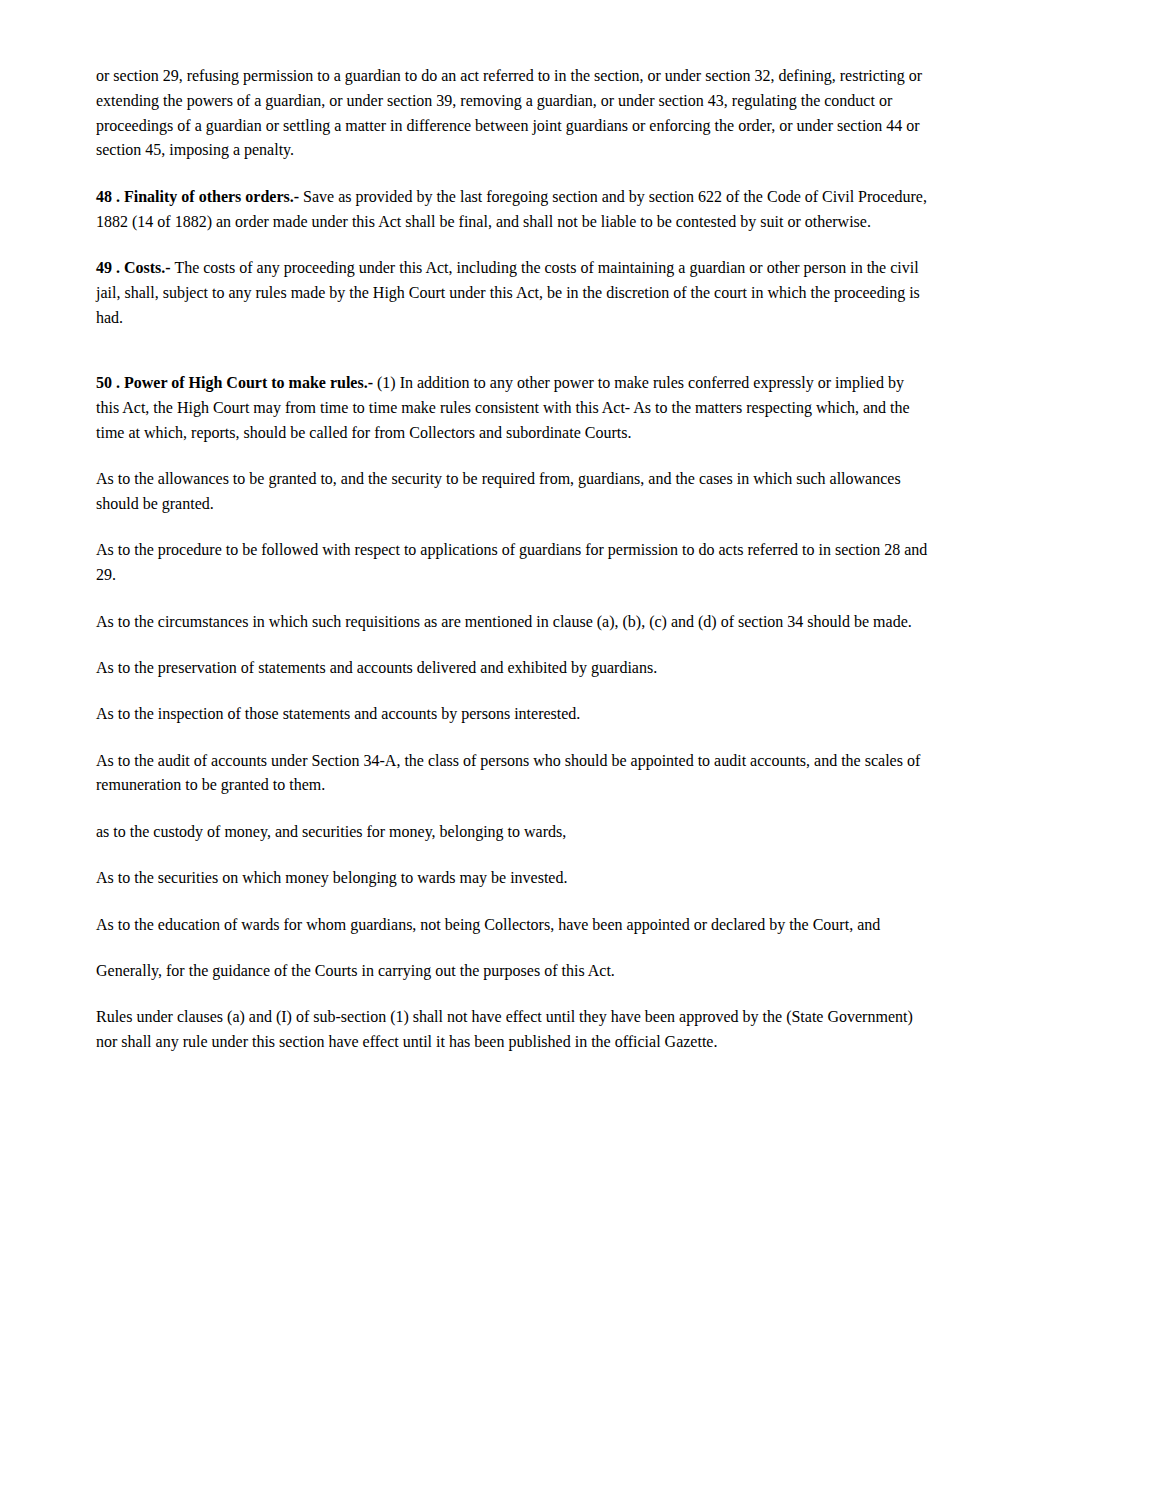or section 29, refusing permission to a guardian to do an act referred to in the section, or under section 32, defining, restricting or extending the powers of a guardian, or under section 39, removing a guardian, or under section 43, regulating the conduct or proceedings of a guardian or settling a matter in difference between joint guardians or enforcing the order, or under section 44 or section 45, imposing a penalty.
48 . Finality of others orders.- Save as provided by the last foregoing section and by section 622 of the Code of Civil Procedure, 1882 (14 of 1882) an order made under this Act shall be final, and shall not be liable to be contested by suit or otherwise.
49 . Costs.- The costs of any proceeding under this Act, including the costs of maintaining a guardian or other person in the civil jail, shall, subject to any rules made by the High Court under this Act, be in the discretion of the court in which the proceeding is had.
50 . Power of High Court to make rules.- (1) In addition to any other power to make rules conferred expressly or implied by this Act, the High Court may from time to time make rules consistent with this Act- As to the matters respecting which, and the time at which, reports, should be called for from Collectors and subordinate Courts.
As to the allowances to be granted to, and the security to be required from, guardians, and the cases in which such allowances should be granted.
As to the procedure to be followed with respect to applications of guardians for permission to do acts referred to in section 28 and 29.
As to the circumstances in which such requisitions as are mentioned in clause (a), (b), (c) and (d) of section 34 should be made.
As to the preservation of statements and accounts delivered and exhibited by guardians.
As to the inspection of those statements and accounts by persons interested.
As to the audit of accounts under Section 34-A, the class of persons who should be appointed to audit accounts, and the scales of remuneration to be granted to them.
as to the custody of money, and securities for money, belonging to wards,
As to the securities on which money belonging to wards may be invested.
As to the education of wards for whom guardians, not being Collectors, have been appointed or declared by the Court, and
Generally, for the guidance of the Courts in carrying out the purposes of this Act.
Rules under clauses (a) and (I) of sub-section (1) shall not have effect until they have been approved by the (State Government) nor shall any rule under this section have effect until it has been published in the official Gazette.